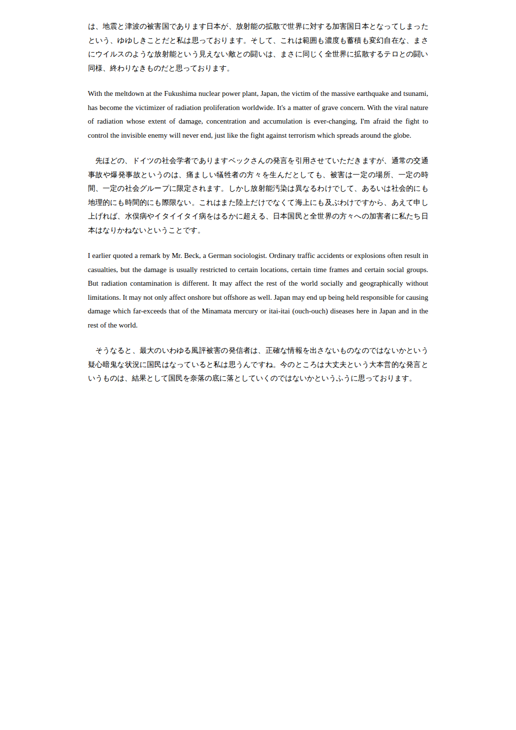は、地震と津波の被害国であります日本が、放射能の拡散で世界に対する加害国日本となってしまったという、ゆゆしきことだと私は思っております。そして、これは範囲も濃度も蓄積も変幻自在な、まさにウイルスのような放射能という見えない敵との闘いは、まさに同じく全世界に拡散するテロとの闘い同様、終わりなきものだと思っております。
With the meltdown at the Fukushima nuclear power plant, Japan, the victim of the massive earthquake and tsunami, has become the victimizer of radiation proliferation worldwide. It's a matter of grave concern. With the viral nature of radiation whose extent of damage, concentration and accumulation is ever-changing, I'm afraid the fight to control the invisible enemy will never end, just like the fight against terrorism which spreads around the globe.
先ほどの、ドイツの社会学者でありますベックさんの発言を引用させていただきますが、通常の交通事故や爆発事故というのは、痛ましい犠牲者の方々を生んだとしても、被害は一定の場所、一定の時間、一定の社会グループに限定されます。しかし放射能汚染は異なるわけでして、あるいは社会的にも地理的にも時間的にも際限ない。これはまた陸上だけでなくて海上にも及ぶわけですから、あえて申し上げれば、水俣病やイタイイタイ病をはるかに超える、日本国民と全世界の方々への加害者に私たち日本はなりかねないということです。
I earlier quoted a remark by Mr. Beck, a German sociologist. Ordinary traffic accidents or explosions often result in casualties, but the damage is usually restricted to certain locations, certain time frames and certain social groups. But radiation contamination is different. It may affect the rest of the world socially and geographically without limitations. It may not only affect onshore but offshore as well. Japan may end up being held responsible for causing damage which far-exceeds that of the Minamata mercury or itai-itai (ouch-ouch) diseases here in Japan and in the rest of the world.
そうなると、最大のいわゆる風評被害の発信者は、正確な情報を出さないものなのではないかという疑心暗鬼な状況に国民はなっていると私は思うんですね。今のところは大丈夫という大本営的な発言というものは、結果として国民を奈落の底に落としていくのではないかというふうに思っております。